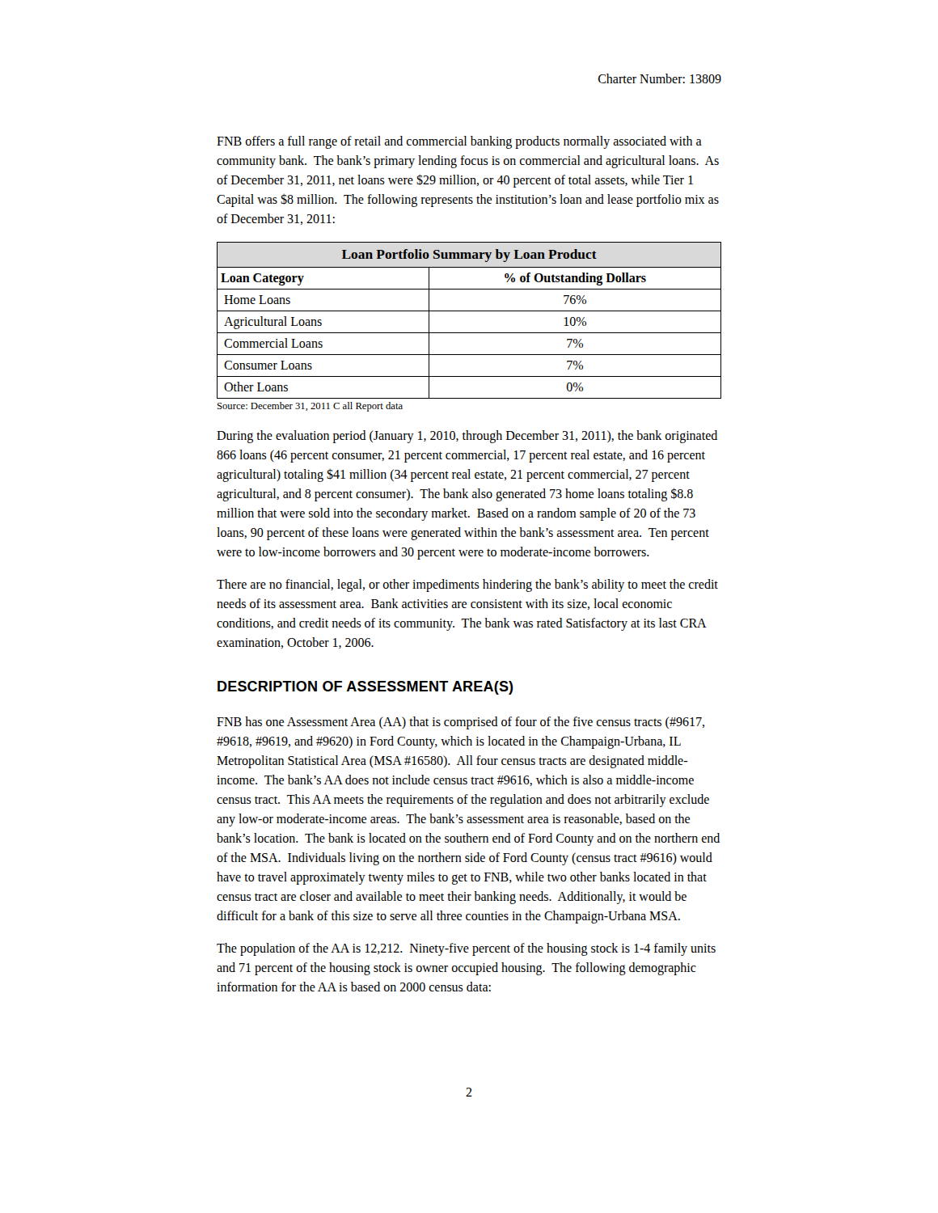Charter Number: 13809
FNB offers a full range of retail and commercial banking products normally associated with a community bank. The bank’s primary lending focus is on commercial and agricultural loans. As of December 31, 2011, net loans were $29 million, or 40 percent of total assets, while Tier 1 Capital was $8 million. The following represents the institution’s loan and lease portfolio mix as of December 31, 2011:
Loan Portfolio Summary by Loan Product
| Loan Category | % of Outstanding Dollars |
| --- | --- |
| Home Loans | 76% |
| Agricultural Loans | 10% |
| Commercial Loans | 7% |
| Consumer Loans | 7% |
| Other Loans | 0% |
Source: December 31, 2011 C all Report data
During the evaluation period (January 1, 2010, through December 31, 2011), the bank originated 866 loans (46 percent consumer, 21 percent commercial, 17 percent real estate, and 16 percent agricultural) totaling $41 million (34 percent real estate, 21 percent commercial, 27 percent agricultural, and 8 percent consumer). The bank also generated 73 home loans totaling $8.8 million that were sold into the secondary market. Based on a random sample of 20 of the 73 loans, 90 percent of these loans were generated within the bank’s assessment area. Ten percent were to low-income borrowers and 30 percent were to moderate-income borrowers.
There are no financial, legal, or other impediments hindering the bank’s ability to meet the credit needs of its assessment area. Bank activities are consistent with its size, local economic conditions, and credit needs of its community. The bank was rated Satisfactory at its last CRA examination, October 1, 2006.
DESCRIPTION OF ASSESSMENT AREA(S)
FNB has one Assessment Area (AA) that is comprised of four of the five census tracts (#9617, #9618, #9619, and #9620) in Ford County, which is located in the Champaign-Urbana, IL Metropolitan Statistical Area (MSA #16580). All four census tracts are designated middle-income. The bank’s AA does not include census tract #9616, which is also a middle-income census tract. This AA meets the requirements of the regulation and does not arbitrarily exclude any low-or moderate-income areas. The bank’s assessment area is reasonable, based on the bank’s location. The bank is located on the southern end of Ford County and on the northern end of the MSA. Individuals living on the northern side of Ford County (census tract #9616) would have to travel approximately twenty miles to get to FNB, while two other banks located in that census tract are closer and available to meet their banking needs. Additionally, it would be difficult for a bank of this size to serve all three counties in the Champaign-Urbana MSA.
The population of the AA is 12,212. Ninety-five percent of the housing stock is 1-4 family units and 71 percent of the housing stock is owner occupied housing. The following demographic information for the AA is based on 2000 census data:
2